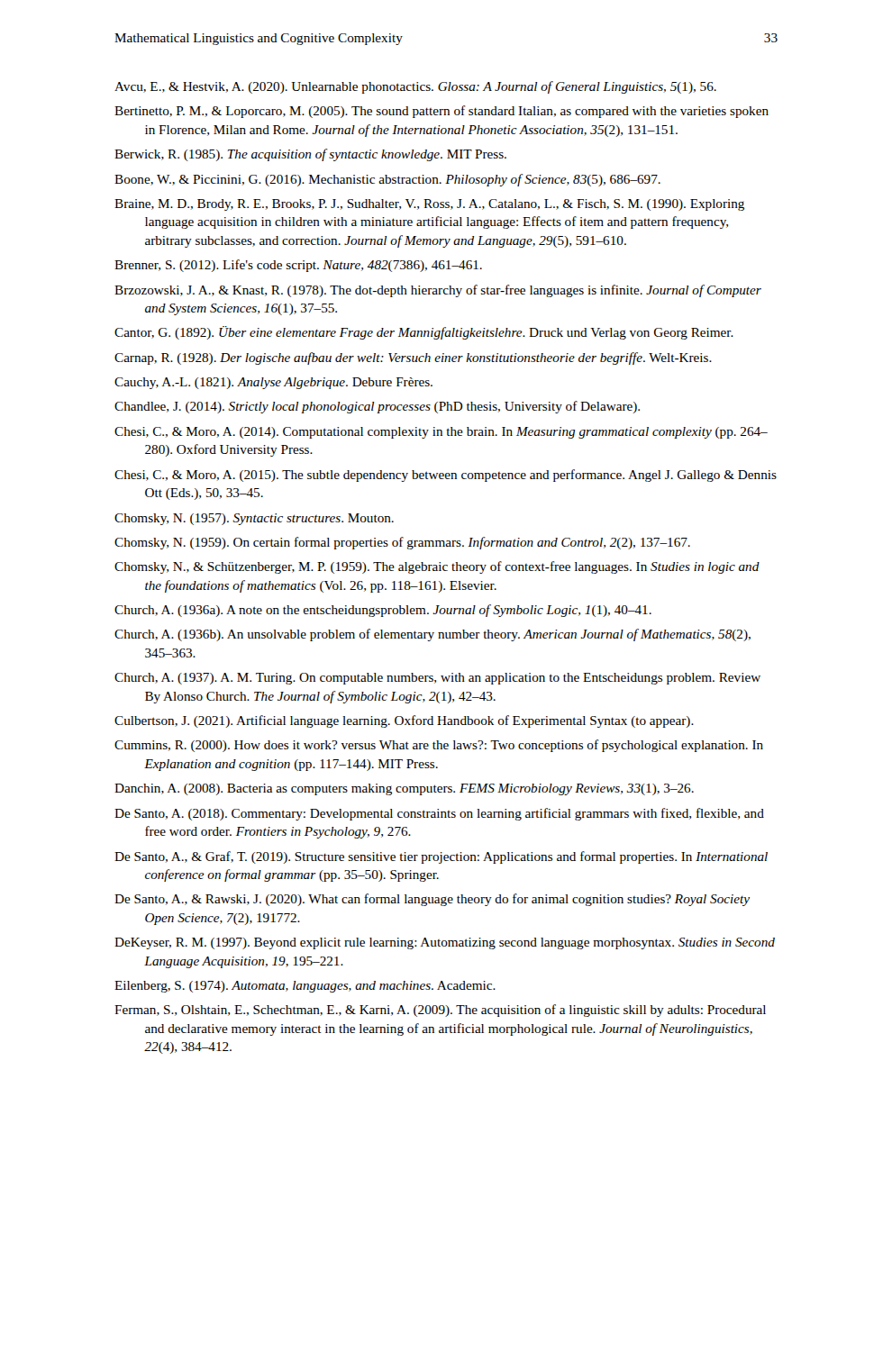Mathematical Linguistics and Cognitive Complexity 33
Avcu, E., & Hestvik, A. (2020). Unlearnable phonotactics. Glossa: A Journal of General Linguistics, 5(1), 56.
Bertinetto, P. M., & Loporcaro, M. (2005). The sound pattern of standard Italian, as compared with the varieties spoken in Florence, Milan and Rome. Journal of the International Phonetic Association, 35(2), 131–151.
Berwick, R. (1985). The acquisition of syntactic knowledge. MIT Press.
Boone, W., & Piccinini, G. (2016). Mechanistic abstraction. Philosophy of Science, 83(5), 686–697.
Braine, M. D., Brody, R. E., Brooks, P. J., Sudhalter, V., Ross, J. A., Catalano, L., & Fisch, S. M. (1990). Exploring language acquisition in children with a miniature artificial language: Effects of item and pattern frequency, arbitrary subclasses, and correction. Journal of Memory and Language, 29(5), 591–610.
Brenner, S. (2012). Life's code script. Nature, 482(7386), 461–461.
Brzozowski, J. A., & Knast, R. (1978). The dot-depth hierarchy of star-free languages is infinite. Journal of Computer and System Sciences, 16(1), 37–55.
Cantor, G. (1892). Über eine elementare Frage der Mannigfaltigkeitslehre. Druck und Verlag von Georg Reimer.
Carnap, R. (1928). Der logische aufbau der welt: Versuch einer konstitutionstheorie der begriffe. Welt-Kreis.
Cauchy, A.-L. (1821). Analyse Algebrique. Debure Frères.
Chandlee, J. (2014). Strictly local phonological processes (PhD thesis, University of Delaware).
Chesi, C., & Moro, A. (2014). Computational complexity in the brain. In Measuring grammatical complexity (pp. 264–280). Oxford University Press.
Chesi, C., & Moro, A. (2015). The subtle dependency between competence and performance. Angel J. Gallego & Dennis Ott (Eds.), 50, 33–45.
Chomsky, N. (1957). Syntactic structures. Mouton.
Chomsky, N. (1959). On certain formal properties of grammars. Information and Control, 2(2), 137–167.
Chomsky, N., & Schützenberger, M. P. (1959). The algebraic theory of context-free languages. In Studies in logic and the foundations of mathematics (Vol. 26, pp. 118–161). Elsevier.
Church, A. (1936a). A note on the entscheidungsproblem. Journal of Symbolic Logic, 1(1), 40–41.
Church, A. (1936b). An unsolvable problem of elementary number theory. American Journal of Mathematics, 58(2), 345–363.
Church, A. (1937). A. M. Turing. On computable numbers, with an application to the Entscheidungs problem. Review By Alonso Church. The Journal of Symbolic Logic, 2(1), 42–43.
Culbertson, J. (2021). Artificial language learning. Oxford Handbook of Experimental Syntax (to appear).
Cummins, R. (2000). How does it work? versus What are the laws?: Two conceptions of psychological explanation. In Explanation and cognition (pp. 117–144). MIT Press.
Danchin, A. (2008). Bacteria as computers making computers. FEMS Microbiology Reviews, 33(1), 3–26.
De Santo, A. (2018). Commentary: Developmental constraints on learning artificial grammars with fixed, flexible, and free word order. Frontiers in Psychology, 9, 276.
De Santo, A., & Graf, T. (2019). Structure sensitive tier projection: Applications and formal properties. In International conference on formal grammar (pp. 35–50). Springer.
De Santo, A., & Rawski, J. (2020). What can formal language theory do for animal cognition studies? Royal Society Open Science, 7(2), 191772.
DeKeyser, R. M. (1997). Beyond explicit rule learning: Automatizing second language morphosyntax. Studies in Second Language Acquisition, 19, 195–221.
Eilenberg, S. (1974). Automata, languages, and machines. Academic.
Ferman, S., Olshtain, E., Schechtman, E., & Karni, A. (2009). The acquisition of a linguistic skill by adults: Procedural and declarative memory interact in the learning of an artificial morphological rule. Journal of Neurolinguistics, 22(4), 384–412.